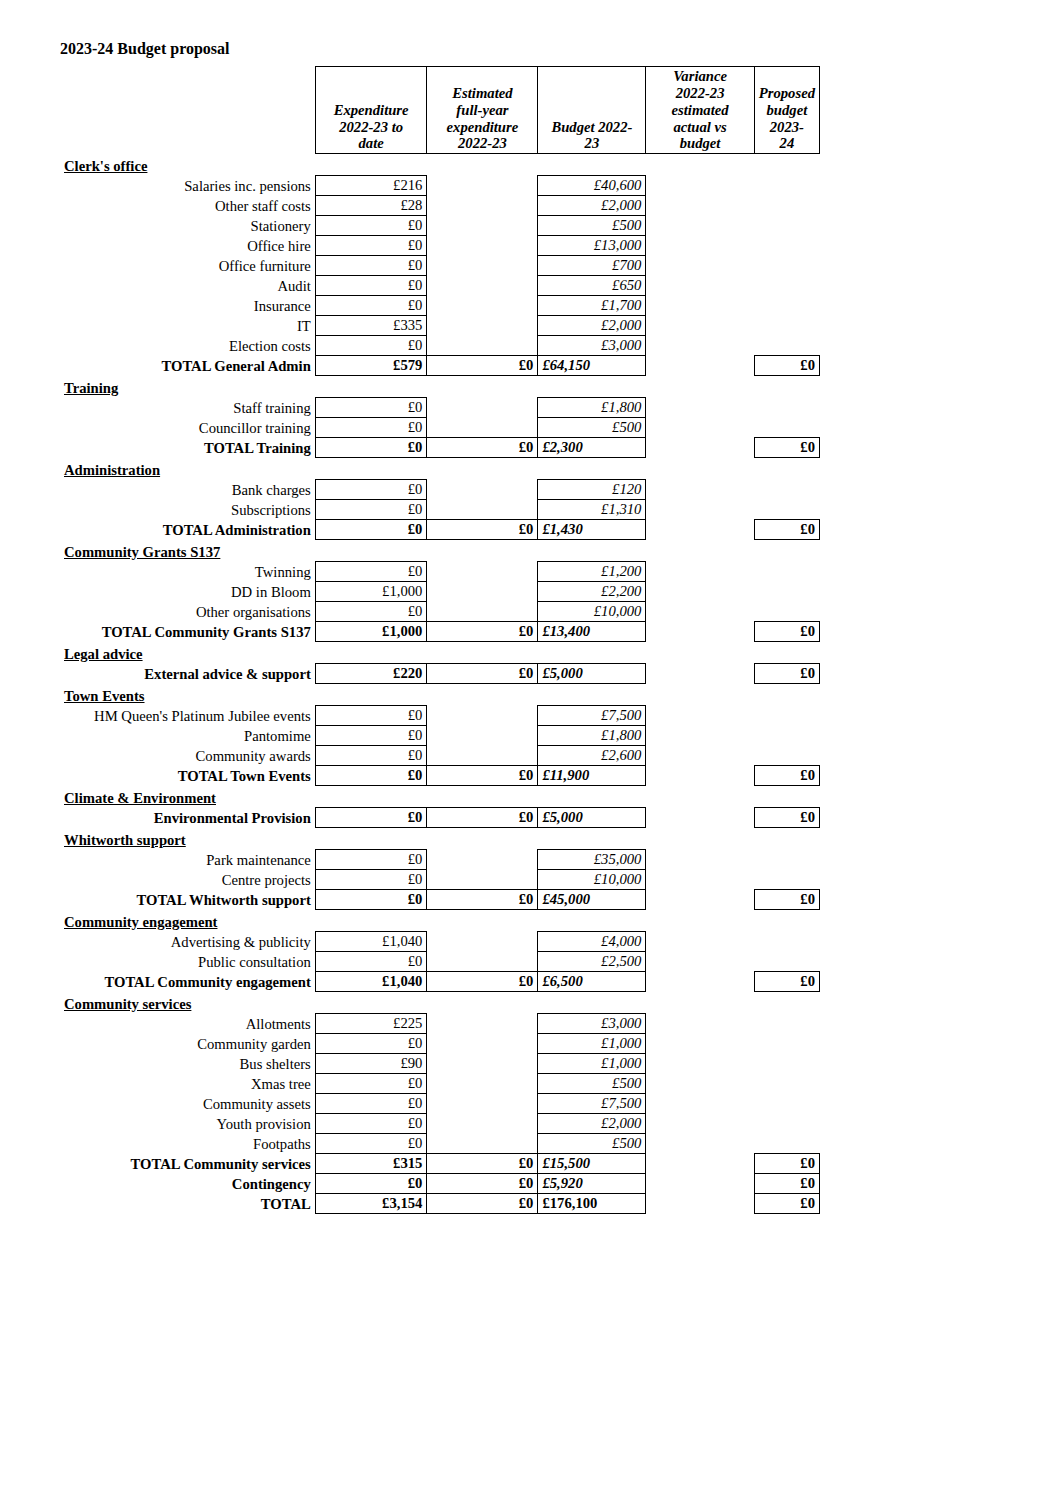2023-24 Budget proposal
| | Expenditure 2022-23 to date | Estimated full-year expenditure 2022-23 | Budget 2022- 23 | Variance 2022-23 estimated actual vs budget | Proposed budget 2023- 24 |
| --- | --- | --- | --- | --- | --- |
| Clerk's office | | | | | |
| Salaries inc. pensions | £216 | | £40,600 | | |
| Other staff costs | £28 | | £2,000 | | |
| Stationery | £0 | | £500 | | |
| Office hire | £0 | | £13,000 | | |
| Office furniture | £0 | | £700 | | |
| Audit | £0 | | £650 | | |
| Insurance | £0 | | £1,700 | | |
| IT | £335 | | £2,000 | | |
| Election costs | £0 | | £3,000 | | |
| TOTAL General Admin | £579 | £0 | £64,150 | | £0 |
| Training | | | | | |
| Staff training | £0 | | £1,800 | | |
| Councillor training | £0 | | £500 | | |
| TOTAL Training | £0 | £0 | £2,300 | | £0 |
| Administration | | | | | |
| Bank charges | £0 | | £120 | | |
| Subscriptions | £0 | | £1,310 | | |
| TOTAL Administration | £0 | £0 | £1,430 | | £0 |
| Community Grants S137 | | | | | |
| Twinning | £0 | | £1,200 | | |
| DD in Bloom | £1,000 | | £2,200 | | |
| Other organisations | £0 | | £10,000 | | |
| TOTAL Community Grants S137 | £1,000 | £0 | £13,400 | | £0 |
| Legal advice | | | | | |
| External advice & support | £220 | £0 | £5,000 | | £0 |
| Town Events | | | | | |
| HM Queen's Platinum Jubilee events | £0 | | £7,500 | | |
| Pantomime | £0 | | £1,800 | | |
| Community awards | £0 | | £2,600 | | |
| TOTAL Town Events | £0 | £0 | £11,900 | | £0 |
| Climate & Environment | | | | | |
| Environmental Provision | £0 | £0 | £5,000 | | £0 |
| Whitworth support | | | | | |
| Park maintenance | £0 | | £35,000 | | |
| Centre projects | £0 | | £10,000 | | |
| TOTAL Whitworth support | £0 | £0 | £45,000 | | £0 |
| Community engagement | | | | | |
| Advertising & publicity | £1,040 | | £4,000 | | |
| Public consultation | £0 | | £2,500 | | |
| TOTAL Community engagement | £1,040 | £0 | £6,500 | | £0 |
| Community services | | | | | |
| Allotments | £225 | | £3,000 | | |
| Community garden | £0 | | £1,000 | | |
| Bus shelters | £90 | | £1,000 | | |
| Xmas tree | £0 | | £500 | | |
| Community assets | £0 | | £7,500 | | |
| Youth provision | £0 | | £2,000 | | |
| Footpaths | £0 | | £500 | | |
| TOTAL Community services | £315 | £0 | £15,500 | | £0 |
| Contingency | £0 | £0 | £5,920 | | £0 |
| TOTAL | £3,154 | £0 | £176,100 | | £0 |